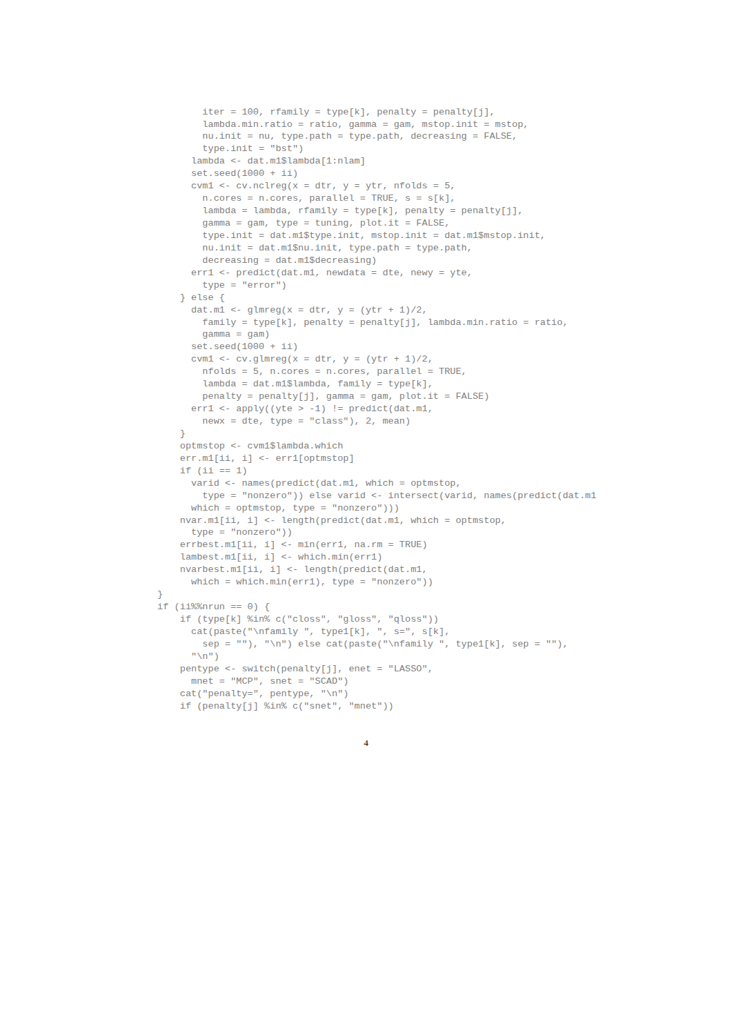iter = 100, rfamily = type[k], penalty = penalty[j],
        lambda.min.ratio = ratio, gamma = gam, mstop.init = mstop,
        nu.init = nu, type.path = type.path, decreasing = FALSE,
        type.init = "bst")
      lambda <- dat.m1$lambda[1:nlam]
      set.seed(1000 + ii)
      cvm1 <- cv.nclreg(x = dtr, y = ytr, nfolds = 5,
        n.cores = n.cores, parallel = TRUE, s = s[k],
        lambda = lambda, rfamily = type[k], penalty = penalty[j],
        gamma = gam, type = tuning, plot.it = FALSE,
        type.init = dat.m1$type.init, mstop.init = dat.m1$mstop.init,
        nu.init = dat.m1$nu.init, type.path = type.path,
        decreasing = dat.m1$decreasing)
      err1 <- predict(dat.m1, newdata = dte, newy = yte,
        type = "error")
    } else {
      dat.m1 <- glmreg(x = dtr, y = (ytr + 1)/2,
        family = type[k], penalty = penalty[j], lambda.min.ratio = ratio,
        gamma = gam)
      set.seed(1000 + ii)
      cvm1 <- cv.glmreg(x = dtr, y = (ytr + 1)/2,
        nfolds = 5, n.cores = n.cores, parallel = TRUE,
        lambda = dat.m1$lambda, family = type[k],
        penalty = penalty[j], gamma = gam, plot.it = FALSE)
      err1 <- apply((yte > -1) != predict(dat.m1,
        newx = dte, type = "class"), 2, mean)
    }
    optmstop <- cvm1$lambda.which
    err.m1[ii, i] <- err1[optmstop]
    if (ii == 1)
      varid <- names(predict(dat.m1, which = optmstop,
        type = "nonzero")) else varid <- intersect(varid, names(predict(dat.m1
      which = optmstop, type = "nonzero")))
    nvar.m1[ii, i] <- length(predict(dat.m1, which = optmstop,
      type = "nonzero"))
    errbest.m1[ii, i] <- min(err1, na.rm = TRUE)
    lambest.m1[ii, i] <- which.min(err1)
    nvarbest.m1[ii, i] <- length(predict(dat.m1,
      which = which.min(err1), type = "nonzero"))
}
if (ii%%nrun == 0) {
    if (type[k] %in% c("closs", "gloss", "qloss"))
      cat(paste("\nfamily ", type1[k], ", s=", s[k],
        sep = ""), "\n") else cat(paste("\nfamily ", type1[k], sep = ""),
      "\n")
    pentype <- switch(penalty[j], enet = "LASSO",
      mnet = "MCP", snet = "SCAD")
    cat("penalty=", pentype, "\n")
    if (penalty[j] %in% c("snet", "mnet"))
4